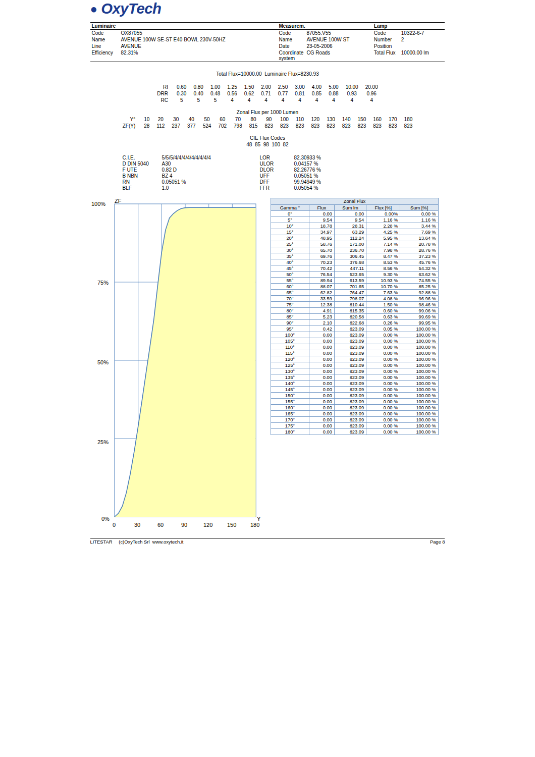● OxyTech
| Luminaire | Measurem. | Lamp |
| Code | OX87055 | Code | 87055.V55 | Code | 10322-6-7 |
| Name | AVENUE 100W SE-ST E40 BOWL 230V-50HZ | Name | AVENUE 100W ST | Number | 2 |
| Line | AVENUE | Date | 23-05-2006 | Position | |
| Efficiency | 82.31% | Coordinate system | CG Roads | Total Flux | 10000.00 lm |
Total Flux=10000.00 Luminaire Flux=8230.93
| RI | 0.60 | 0.80 | 1.00 | 1.25 | 1.50 | 2.00 | 2.50 | 3.00 | 4.00 | 5.00 | 10.00 | 20.00 |
| DRR | 0.30 | 0.40 | 0.48 | 0.56 | 0.62 | 0.71 | 0.77 | 0.81 | 0.85 | 0.88 | 0.93 | 0.96 |
| RC | 5 | 5 | 5 | 4 | 4 | 4 | 4 | 4 | 4 | 4 | 4 | 4 |
Zonal Flux per 1000 Lumen
| Y° | 10 | 20 | 30 | 40 | 50 | 60 | 70 | 80 | 90 | 100 | 110 | 120 | 130 | 140 | 150 | 160 | 170 | 180 |
| ZF(Y) | 28 | 112 | 237 | 377 | 524 | 702 | 798 | 815 | 823 | 823 | 823 | 823 | 823 | 823 | 823 | 823 | 823 | 823 |
CIE Flux Codes
48 85 98 100 82
| C.I.E. | 5/5/5/4/4/4/4/4/4/4/4/4 | LOR | 82.30933 % |
| D DIN 5040 | A30 | ULOR | 0.04157 % |
| F UTE | 0.82 D | DLOR | 82.26776 % |
| B NBN | BZ 4 | UFF | 0.05051 % |
| RN | 0.05051 % | DFF | 99.94949 % |
| BLF | 1.0 | FFR | 0.05054 % |
100% 75% 50% 25% 0% ZF Y 0 30 60 90 120 150 180
Zonal Flux
| Gamma ° | Flux | Sum lm | Flux [%] | Sum [%] |
| --- | --- | --- | --- | --- |
| 0° | 0.00 | 0.00 | 0.00% | 0.00 % |
| 5° | 9.54 | 9.54 | 1.16 % | 1.16 % |
| 10° | 18.78 | 28.31 | 2.28 % | 3.44 % |
| 15° | 34.97 | 63.29 | 4.25 % | 7.69 % |
| 20° | 48.95 | 112.24 | 5.95 % | 13.64 % |
| 25° | 58.76 | 171.00 | 7.14 % | 20.78 % |
| 30° | 65.70 | 236.70 | 7.98 % | 28.76 % |
| 35° | 69.76 | 306.45 | 8.47 % | 37.23 % |
| 40° | 70.23 | 376.68 | 8.53 % | 45.76 % |
| 45° | 70.42 | 447.11 | 8.56 % | 54.32 % |
| 50° | 76.54 | 523.65 | 9.30 % | 63.62 % |
| 55° | 89.94 | 613.59 | 10.93 % | 74.55 % |
| 60° | 88.07 | 701.65 | 10.70 % | 85.25 % |
| 65° | 62.82 | 764.47 | 7.63 % | 92.88 % |
| 70° | 33.59 | 798.07 | 4.08 % | 96.96 % |
| 75° | 12.38 | 810.44 | 1.50 % | 98.46 % |
| 80° | 4.91 | 815.35 | 0.60 % | 99.06 % |
| 85° | 5.23 | 820.58 | 0.63 % | 99.69 % |
| 90° | 2.10 | 822.68 | 0.26 % | 99.95 % |
| 95° | 0.42 | 823.09 | 0.05 % | 100.00 % |
| 100° | 0.00 | 823.09 | 0.00 % | 100.00 % |
| 105° | 0.00 | 823.09 | 0.00 % | 100.00 % |
| 110° | 0.00 | 823.09 | 0.00 % | 100.00 % |
| 115° | 0.00 | 823.09 | 0.00 % | 100.00 % |
| 120° | 0.00 | 823.09 | 0.00 % | 100.00 % |
| 125° | 0.00 | 823.09 | 0.00 % | 100.00 % |
| 130° | 0.00 | 823.09 | 0.00 % | 100.00 % |
| 135° | 0.00 | 823.09 | 0.00 % | 100.00 % |
| 140° | 0.00 | 823.09 | 0.00 % | 100.00 % |
| 145° | 0.00 | 823.09 | 0.00 % | 100.00 % |
| 150° | 0.00 | 823.09 | 0.00 % | 100.00 % |
| 155° | 0.00 | 823.09 | 0.00 % | 100.00 % |
| 160° | 0.00 | 823.09 | 0.00 % | 100.00 % |
| 165° | 0.00 | 823.09 | 0.00 % | 100.00 % |
| 170° | 0.00 | 823.09 | 0.00 % | 100.00 % |
| 175° | 0.00 | 823.09 | 0.00 % | 100.00 % |
| 180° | 0.00 | 823.09 | 0.00 % | 100.00 % |
LITESTAR (c)OxyTech Srl www.oxytech.it
Page 8